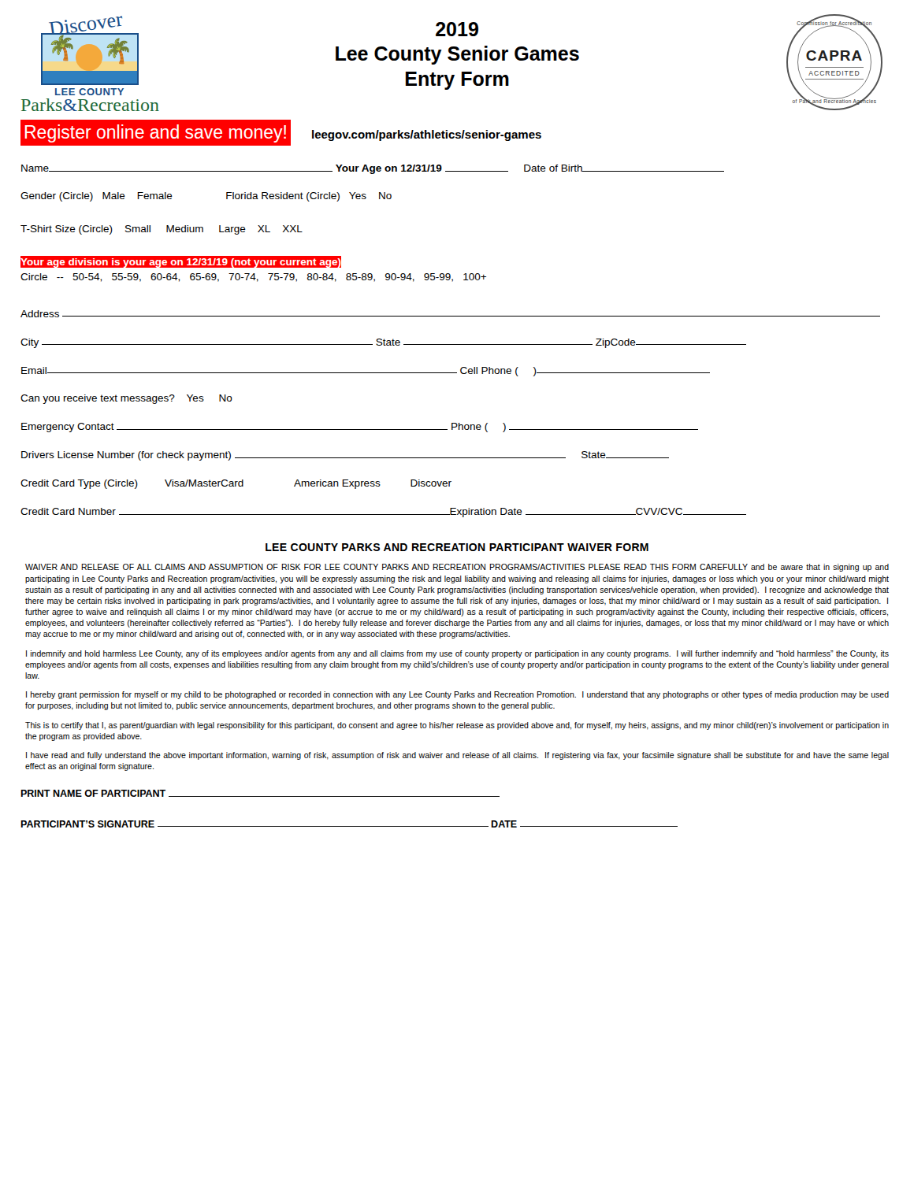Discover
🌴 🌴
LEE COUNTY
Parks&Recreation
2019
Lee County Senior Games
Entry Form
Commission for Accreditation
CAPRA
ACCREDITED
of Park and Recreation Agencies
Register online and save money! leegov.com/parks/athletics/senior-games
Name Your Age on 12/31/19 Date of Birth
Gender (Circle) Male Female Florida Resident (Circle) Yes No
T-Shirt Size (Circle) Small Medium Large XL XXL
Your age division is your age on 12/31/19 (not your current age)
Circle -- 50-54, 55-59, 60-64, 65-69, 70-74, 75-79, 80-84, 85-89, 90-94, 95-99, 100+
Address
City State ZipCode
Email Cell Phone ( )
Can you receive text messages? Yes No
Emergency Contact Phone ( )
Drivers License Number (for check payment) State
Credit Card Type (Circle) Visa/MasterCard American Express Discover
Credit Card Number Expiration Date CVV/CVC
LEE COUNTY PARKS AND RECREATION PARTICIPANT WAIVER FORM
WAIVER AND RELEASE OF ALL CLAIMS AND ASSUMPTION OF RISK FOR LEE COUNTY PARKS AND RECREATION PROGRAMS/ACTIVITIES PLEASE READ THIS FORM CAREFULLY and be aware that in signing up and participating in Lee County Parks and Recreation program/activities, you will be expressly assuming the risk and legal liability and waiving and releasing all claims for injuries, damages or loss which you or your minor child/ward might sustain as a result of participating in any and all activities connected with and associated with Lee County Park programs/activities (including transportation services/vehicle operation, when provided). I recognize and acknowledge that there may be certain risks involved in participating in park programs/activities, and I voluntarily agree to assume the full risk of any injuries, damages or loss, that my minor child/ward or I may sustain as a result of said participation. I further agree to waive and relinquish all claims I or my minor child/ward may have (or accrue to me or my child/ward) as a result of participating in such program/activity against the County, including their respective officials, officers, employees, and volunteers (hereinafter collectively referred as “Parties”). I do hereby fully release and forever discharge the Parties from any and all claims for injuries, damages, or loss that my minor child/ward or I may have or which may accrue to me or my minor child/ward and arising out of, connected with, or in any way associated with these programs/activities.
I indemnify and hold harmless Lee County, any of its employees and/or agents from any and all claims from my use of county property or participation in any county programs. I will further indemnify and “hold harmless” the County, its employees and/or agents from all costs, expenses and liabilities resulting from any claim brought from my child’s/children’s use of county property and/or participation in county programs to the extent of the County’s liability under general law.
I hereby grant permission for myself or my child to be photographed or recorded in connection with any Lee County Parks and Recreation Promotion. I understand that any photographs or other types of media production may be used for purposes, including but not limited to, public service announcements, department brochures, and other programs shown to the general public.
This is to certify that I, as parent/guardian with legal responsibility for this participant, do consent and agree to his/her release as provided above and, for myself, my heirs, assigns, and my minor child(ren)’s involvement or participation in the program as provided above.
I have read and fully understand the above important information, warning of risk, assumption of risk and waiver and release of all claims. If registering via fax, your facsimile signature shall be substitute for and have the same legal effect as an original form signature.
PRINT NAME OF PARTICIPANT
PARTICIPANT’S SIGNATURE DATE